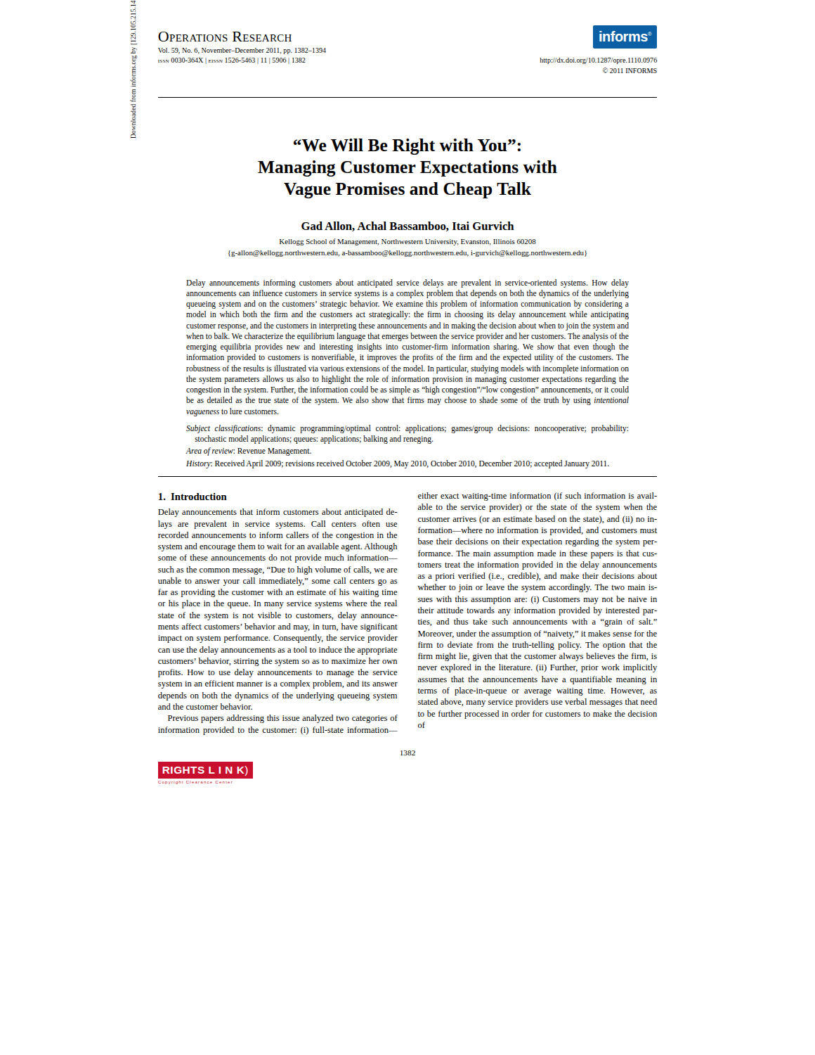Downloaded from informs.org by [129.105.215.146] on 17 November 2015, at 07:48 . For personal use only, all rights reserved.
informs®
http://dx.doi.org/10.1287/opre.1110.0976
© 2011 INFORMS
Operations Research
Vol. 59, No. 6, November–December 2011, pp. 1382–1394
issn 0030-364X | eissn 1526-5463 | 11 | 5906 | 1382
“We Will Be Right with You”:
Managing Customer Expectations with
Vague Promises and Cheap Talk
Gad Allon, Achal Bassamboo, Itai Gurvich
Kellogg School of Management, Northwestern University, Evanston, Illinois 60208
{g-allon@kellogg.northwestern.edu, a-bassamboo@kellogg.northwestern.edu, i-gurvich@kellogg.northwestern.edu}
Delay announcements informing customers about anticipated service delays are prevalent in service-oriented systems. How delay announcements can influence customers in service systems is a complex problem that depends on both the dynamics of the underlying queueing system and on the customers’ strategic behavior. We examine this problem of information communication by considering a model in which both the firm and the customers act strategically: the firm in choosing its delay announcement while anticipating customer response, and the customers in interpreting these announcements and in making the decision about when to join the system and when to balk. We characterize the equilibrium language that emerges between the service provider and her customers. The analysis of the emerging equilibria provides new and interesting insights into customer-firm information sharing. We show that even though the information provided to customers is nonverifiable, it improves the profits of the firm and the expected utility of the customers. The robustness of the results is illustrated via various extensions of the model. In particular, studying models with incomplete information on the system parameters allows us also to highlight the role of information provision in managing customer expectations regarding the congestion in the system. Further, the information could be as simple as “high congestion”/“low congestion” announcements, or it could be as detailed as the true state of the system. We also show that firms may choose to shade some of the truth by using intentional vagueness to lure customers.
Subject classifications: dynamic programming/optimal control: applications; games/group decisions: noncooperative; probability: stochastic model applications; queues: applications; balking and reneging.
Area of review: Revenue Management.
History: Received April 2009; revisions received October 2009, May 2010, October 2010, December 2010; accepted January 2011.
1. Introduction
Delay announcements that inform customers about anticipated delays are prevalent in service systems. Call centers often use recorded announcements to inform callers of the congestion in the system and encourage them to wait for an available agent. Although some of these announcements do not provide much information—such as the common message, “Due to high volume of calls, we are unable to answer your call immediately,” some call centers go as far as providing the customer with an estimate of his waiting time or his place in the queue. In many service systems where the real state of the system is not visible to customers, delay announcements affect customers’ behavior and may, in turn, have significant impact on system performance. Consequently, the service provider can use the delay announcements as a tool to induce the appropriate customers’ behavior, stirring the system so as to maximize her own profits. How to use delay announcements to manage the service system in an efficient manner is a complex problem, and its answer depends on both the dynamics of the underlying queueing system and the customer behavior.
Previous papers addressing this issue analyzed two categories of information provided to the customer: (i) full-state information—either exact waiting-time information (if such information is available to the service provider) or the state of the system when the customer arrives (or an estimate based on the state), and (ii) no information—where no information is provided, and customers must base their decisions on their expectation regarding the system performance. The main assumption made in these papers is that customers treat the information provided in the delay announcements as a priori verified (i.e., credible), and make their decisions about whether to join or leave the system accordingly. The two main issues with this assumption are: (i) Customers may not be naive in their attitude towards any information provided by interested parties, and thus take such announcements with a “grain of salt.” Moreover, under the assumption of “naivety,” it makes sense for the firm to deviate from the truth-telling policy. The option that the firm might lie, given that the customer always believes the firm, is never explored in the literature. (ii) Further, prior work implicitly assumes that the announcements have a quantifiable meaning in terms of place-in-queue or average waiting time. However, as stated above, many service providers use verbal messages that need to be further processed in order for customers to make the decision of
1382
RIGHTS L I N K) Copyright Clearance Center